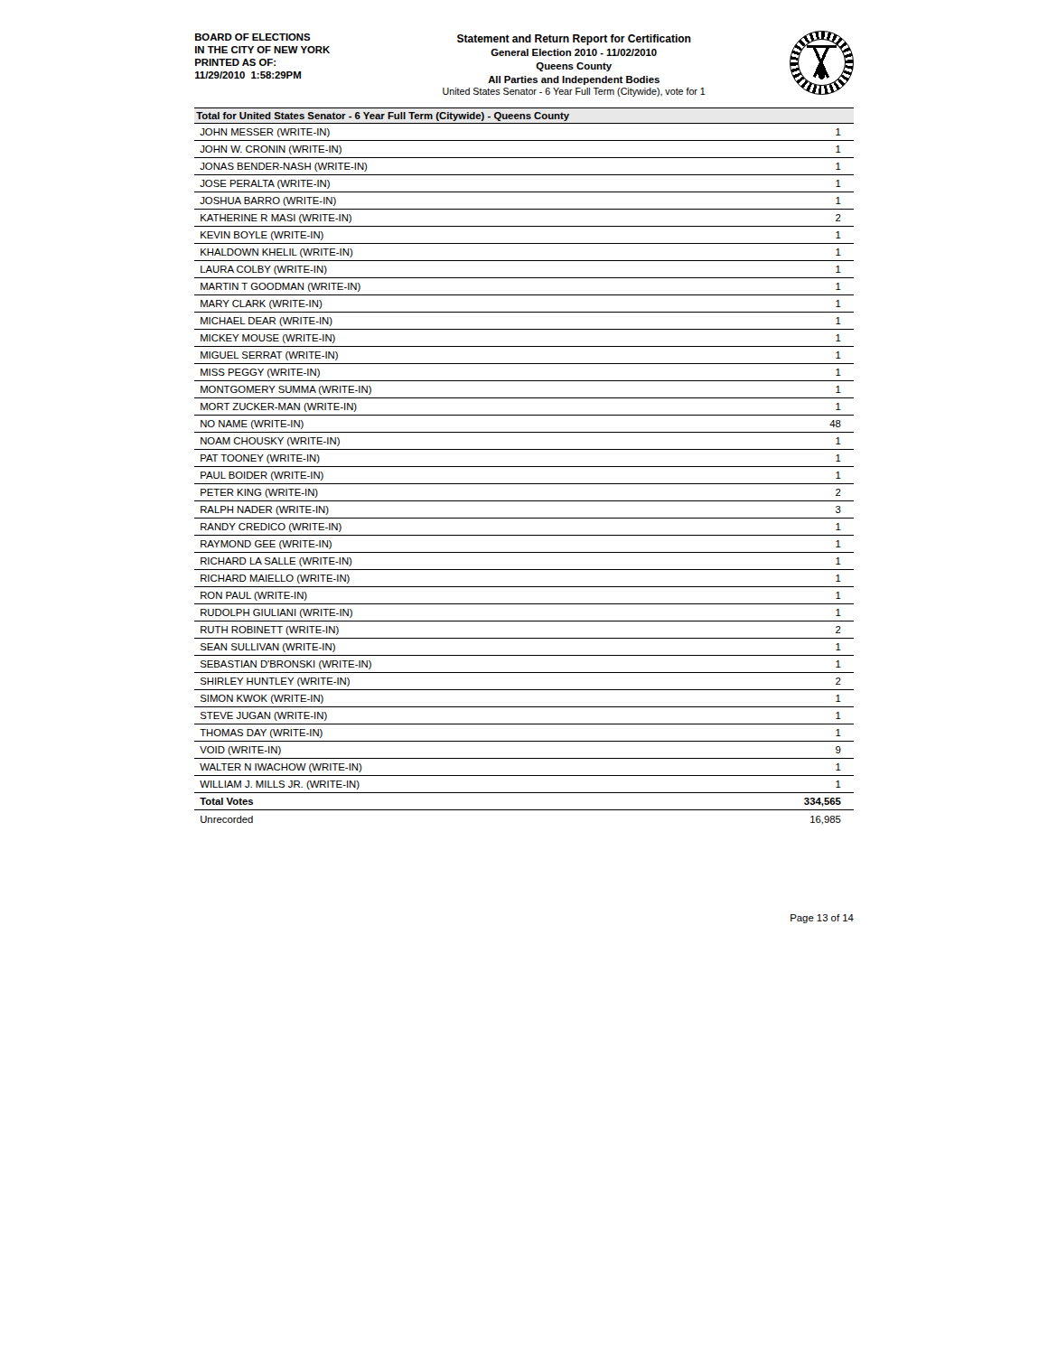BOARD OF ELECTIONS
IN THE CITY OF NEW YORK
PRINTED AS OF:
11/29/2010 1:58:29PM
Statement and Return Report for Certification
General Election 2010 - 11/02/2010
Queens County
All Parties and Independent Bodies
United States Senator - 6 Year Full Term (Citywide), vote for 1
Total for United States Senator - 6 Year Full Term (Citywide) - Queens County
| JOHN MESSER (WRITE-IN) | 1 |
| JOHN W. CRONIN (WRITE-IN) | 1 |
| JONAS BENDER-NASH (WRITE-IN) | 1 |
| JOSE PERALTA (WRITE-IN) | 1 |
| JOSHUA BARRO (WRITE-IN) | 1 |
| KATHERINE R MASI (WRITE-IN) | 2 |
| KEVIN BOYLE (WRITE-IN) | 1 |
| KHALDOWN KHELIL (WRITE-IN) | 1 |
| LAURA COLBY (WRITE-IN) | 1 |
| MARTIN T GOODMAN (WRITE-IN) | 1 |
| MARY CLARK (WRITE-IN) | 1 |
| MICHAEL DEAR (WRITE-IN) | 1 |
| MICKEY MOUSE (WRITE-IN) | 1 |
| MIGUEL SERRAT (WRITE-IN) | 1 |
| MISS PEGGY (WRITE-IN) | 1 |
| MONTGOMERY SUMMA (WRITE-IN) | 1 |
| MORT ZUCKER-MAN (WRITE-IN) | 1 |
| NO NAME (WRITE-IN) | 48 |
| NOAM CHOUSKY (WRITE-IN) | 1 |
| PAT TOONEY (WRITE-IN) | 1 |
| PAUL BOIDER (WRITE-IN) | 1 |
| PETER KING (WRITE-IN) | 2 |
| RALPH NADER (WRITE-IN) | 3 |
| RANDY CREDICO (WRITE-IN) | 1 |
| RAYMOND GEE (WRITE-IN) | 1 |
| RICHARD LA SALLE (WRITE-IN) | 1 |
| RICHARD MAIELLO (WRITE-IN) | 1 |
| RON PAUL (WRITE-IN) | 1 |
| RUDOLPH GIULIANI (WRITE-IN) | 1 |
| RUTH ROBINETT (WRITE-IN) | 2 |
| SEAN SULLIVAN (WRITE-IN) | 1 |
| SEBASTIAN D'BRONSKI (WRITE-IN) | 1 |
| SHIRLEY HUNTLEY (WRITE-IN) | 2 |
| SIMON KWOK (WRITE-IN) | 1 |
| STEVE JUGAN (WRITE-IN) | 1 |
| THOMAS DAY (WRITE-IN) | 1 |
| VOID (WRITE-IN) | 9 |
| WALTER N IWACHOW (WRITE-IN) | 1 |
| WILLIAM J. MILLS JR. (WRITE-IN) | 1 |
| Total Votes | 334,565 |
| Unrecorded | 16,985 |
Page 13 of 14